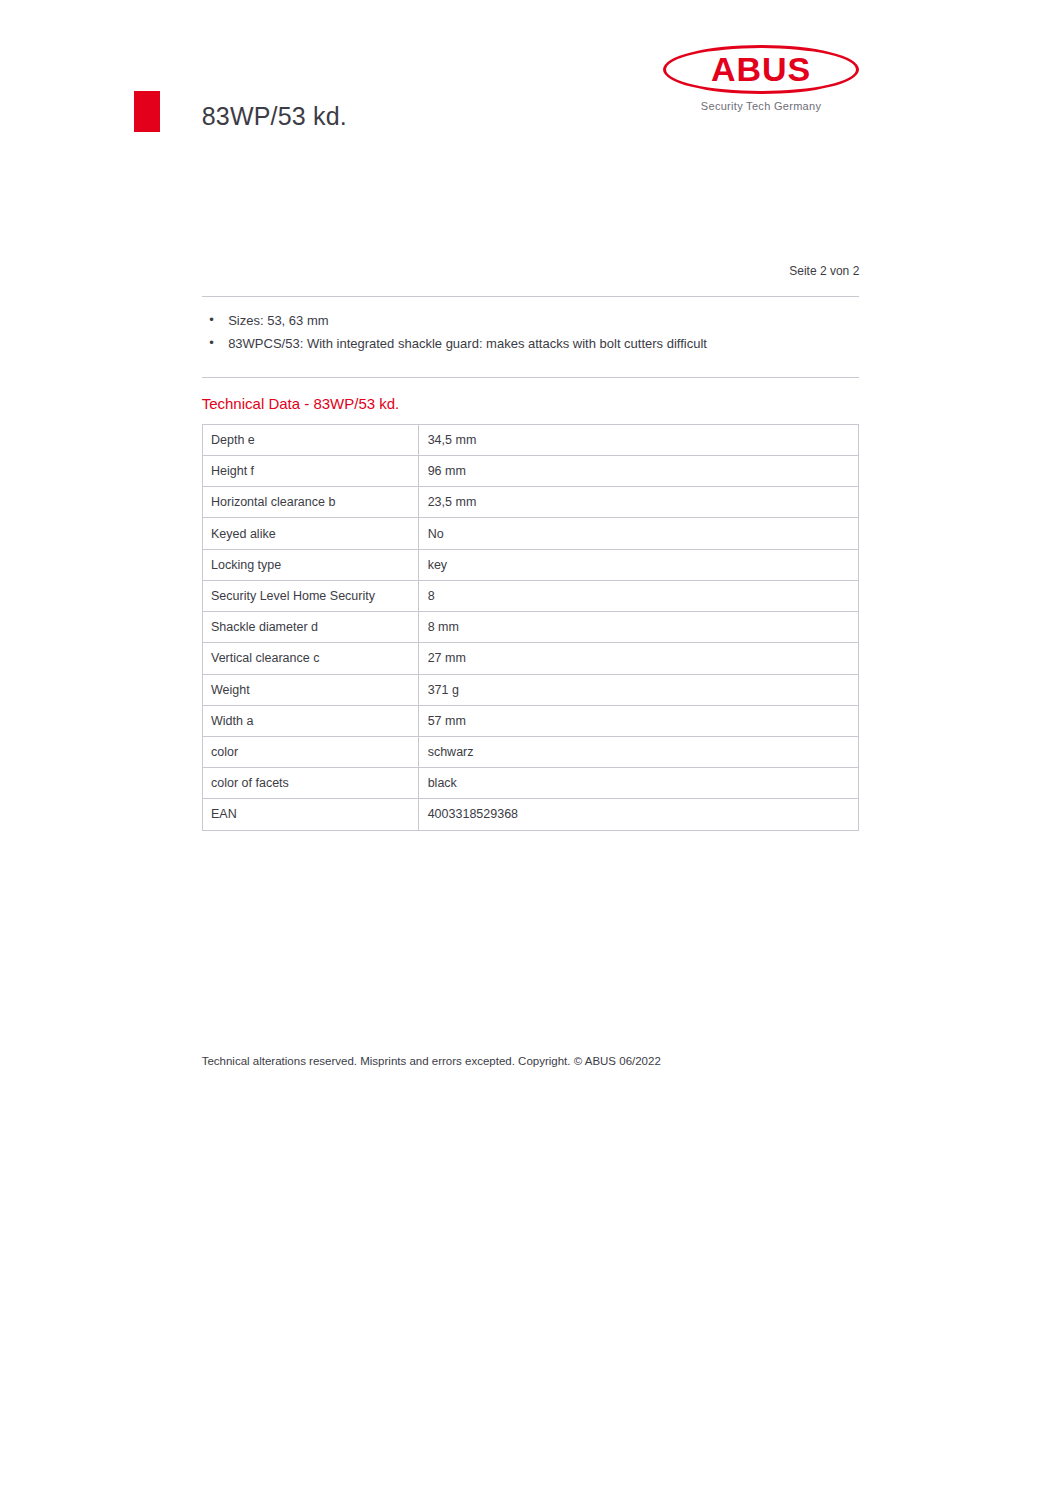83WP/53 kd.
ABUS
Security Tech Germany
Seite 2 von 2
Sizes: 53, 63 mm
83WPCS/53: With integrated shackle guard: makes attacks with bolt cutters difficult
Technical Data - 83WP/53 kd.
| Depth e | 34,5 mm |
| Height f | 96 mm |
| Horizontal clearance b | 23,5 mm |
| Keyed alike | No |
| Locking type | key |
| Security Level Home Security | 8 |
| Shackle diameter d | 8 mm |
| Vertical clearance c | 27 mm |
| Weight | 371 g |
| Width a | 57 mm |
| color | schwarz |
| color of facets | black |
| EAN | 4003318529368 |
Technical alterations reserved. Misprints and errors excepted. Copyright. © ABUS 06/2022